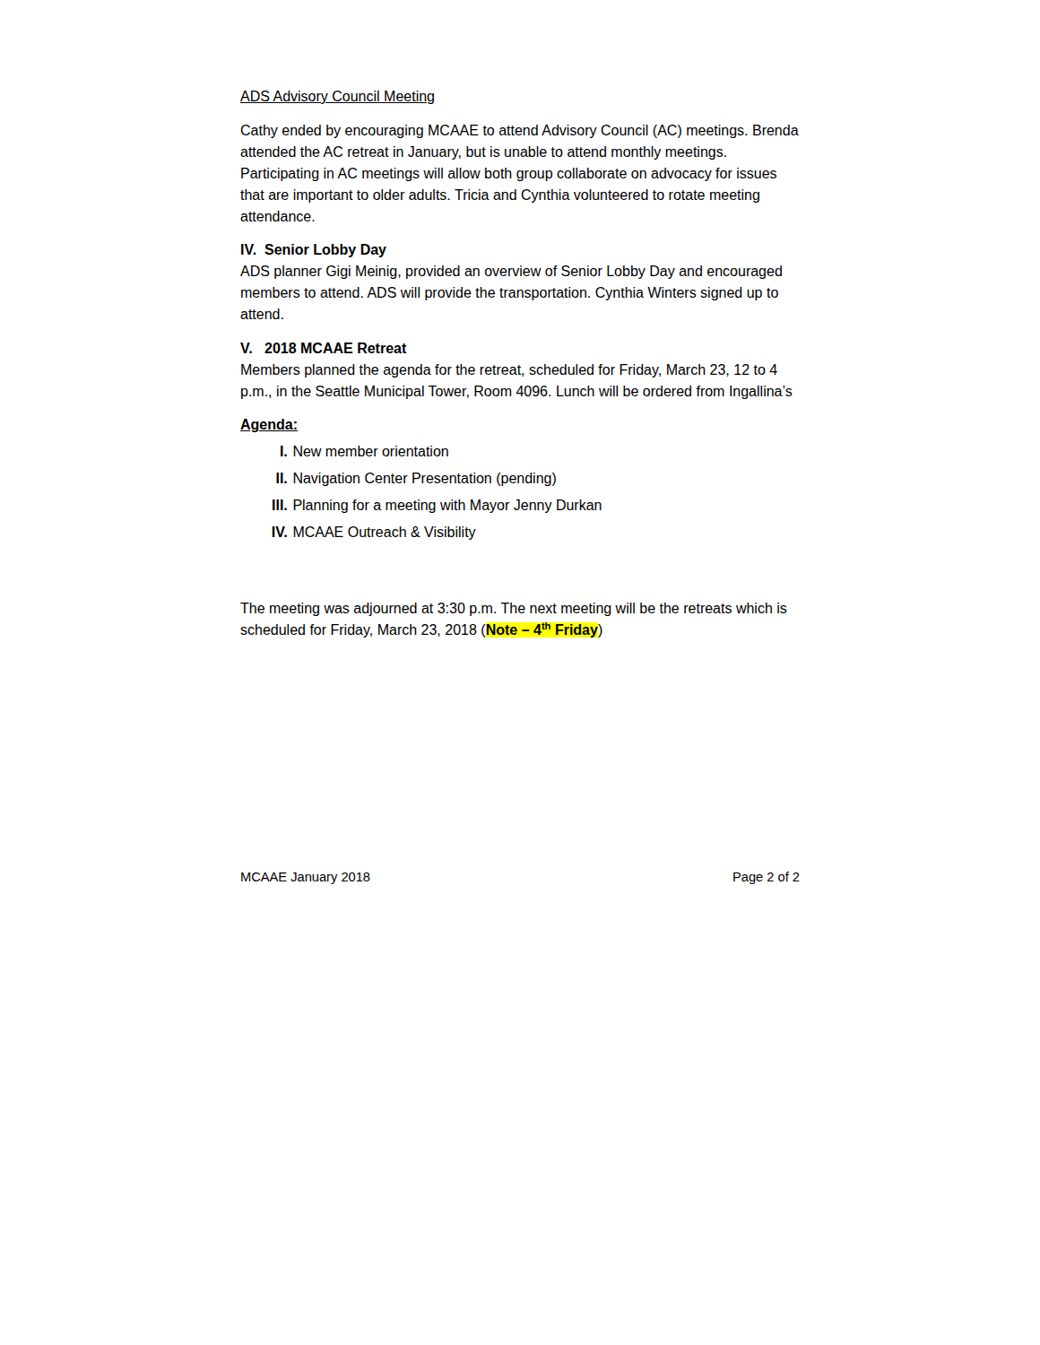ADS Advisory Council Meeting
Cathy ended by encouraging MCAAE to attend Advisory Council (AC) meetings. Brenda attended the AC retreat in January, but is unable to attend monthly meetings. Participating in AC meetings will allow both group collaborate on advocacy for issues that are important to older adults. Tricia and Cynthia volunteered to rotate meeting attendance.
IV. Senior Lobby Day
ADS planner Gigi Meinig, provided an overview of Senior Lobby Day and encouraged members to attend. ADS will provide the transportation. Cynthia Winters signed up to attend.
V. 2018 MCAAE Retreat
Members planned the agenda for the retreat, scheduled for Friday, March 23, 12 to 4 p.m., in the Seattle Municipal Tower, Room 4096. Lunch will be ordered from Ingallina’s
Agenda:
| I. | New member orientation |
| II. | Navigation Center Presentation (pending) |
| III. | Planning for a meeting with Mayor Jenny Durkan |
| IV. | MCAAE Outreach & Visibility |
The meeting was adjourned at 3:30 p.m. The next meeting will be the retreats which is scheduled for Friday, March 23, 2018 (Note – 4th Friday)
MCAAE January 2018 Page 2 of 2